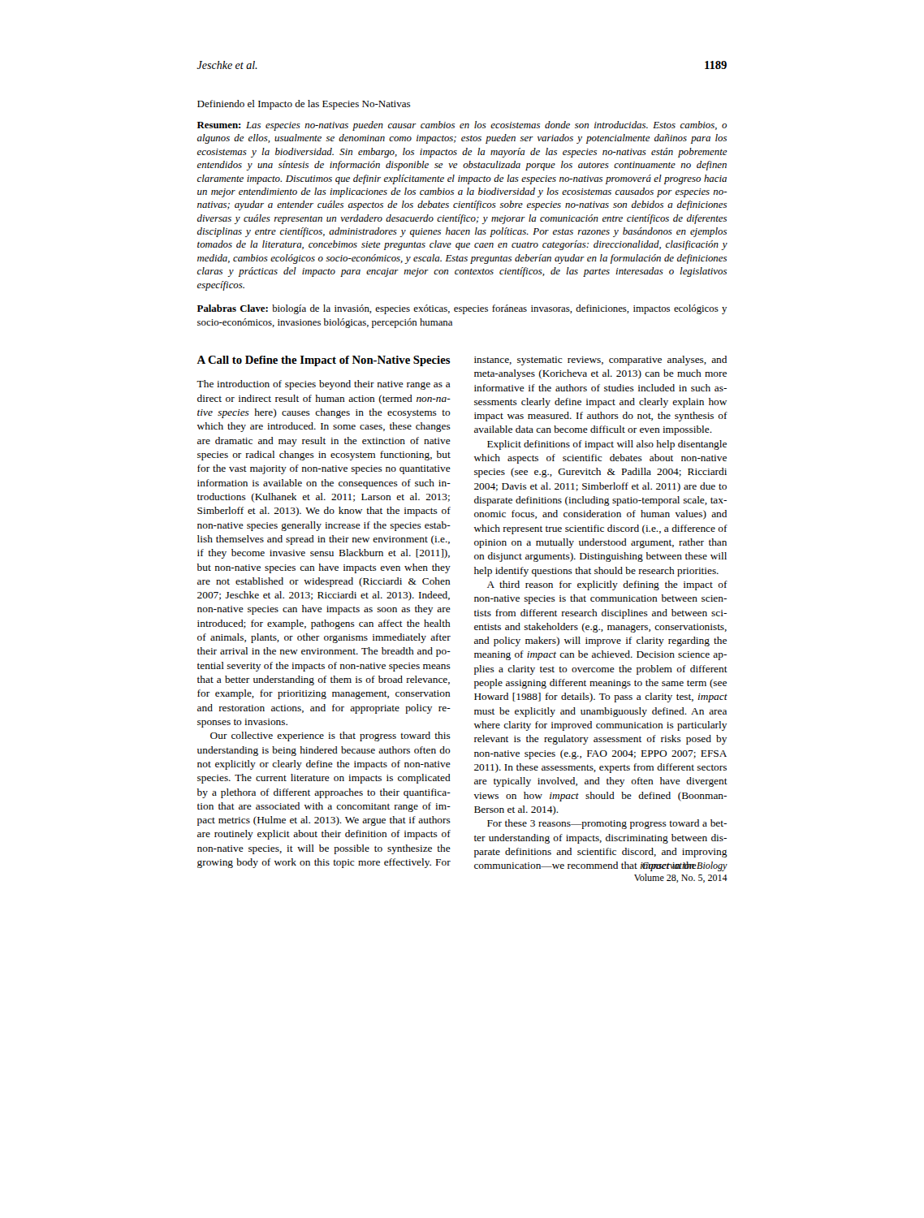Jeschke et al. 1189
Definiendo el Impacto de las Especies No-Nativas
Resumen: Las especies no-nativas pueden causar cambios en los ecosistemas donde son introducidas. Estos cambios, o algunos de ellos, usualmente se denominan como impactos; estos pueden ser variados y potencialmente dañinos para los ecosistemas y la biodiversidad. Sin embargo, los impactos de la mayoría de las especies no-nativas están pobremente entendidos y una síntesis de información disponible se ve obstaculizada porque los autores continuamente no definen claramente impacto. Discutimos que definir explícitamente el impacto de las especies no-nativas promoverá el progreso hacia un mejor entendimiento de las implicaciones de los cambios a la biodiversidad y los ecosistemas causados por especies no-nativas; ayudar a entender cuáles aspectos de los debates científicos sobre especies no-nativas son debidos a definiciones diversas y cuáles representan un verdadero desacuerdo científico; y mejorar la comunicación entre científicos de diferentes disciplinas y entre científicos, administradores y quienes hacen las políticas. Por estas razones y basándonos en ejemplos tomados de la literatura, concebimos siete preguntas clave que caen en cuatro categorías: direccionalidad, clasificación y medida, cambios ecológicos o socio-económicos, y escala. Estas preguntas deberían ayudar en la formulación de definiciones claras y prácticas del impacto para encajar mejor con contextos científicos, de las partes interesadas o legislativos específicos.
Palabras Clave: biología de la invasión, especies exóticas, especies foráneas invasoras, definiciones, impactos ecológicos y socio-económicos, invasiones biológicas, percepción humana
A Call to Define the Impact of Non-Native Species
The introduction of species beyond their native range as a direct or indirect result of human action (termed non-native species here) causes changes in the ecosystems to which they are introduced. In some cases, these changes are dramatic and may result in the extinction of native species or radical changes in ecosystem functioning, but for the vast majority of non-native species no quantitative information is available on the consequences of such introductions (Kulhanek et al. 2011; Larson et al. 2013; Simberloff et al. 2013). We do know that the impacts of non-native species generally increase if the species establish themselves and spread in their new environment (i.e., if they become invasive sensu Blackburn et al. [2011]), but non-native species can have impacts even when they are not established or widespread (Ricciardi & Cohen 2007; Jeschke et al. 2013; Ricciardi et al. 2013). Indeed, non-native species can have impacts as soon as they are introduced; for example, pathogens can affect the health of animals, plants, or other organisms immediately after their arrival in the new environment. The breadth and potential severity of the impacts of non-native species means that a better understanding of them is of broad relevance, for example, for prioritizing management, conservation and restoration actions, and for appropriate policy responses to invasions.
Our collective experience is that progress toward this understanding is being hindered because authors often do not explicitly or clearly define the impacts of non-native species. The current literature on impacts is complicated by a plethora of different approaches to their quantification that are associated with a concomitant range of impact metrics (Hulme et al. 2013). We argue that if authors are routinely explicit about their definition of impacts of non-native species, it will be possible to synthesize the growing body of work on this topic more effectively. For instance, systematic reviews, comparative analyses, and meta-analyses (Koricheva et al. 2013) can be much more informative if the authors of studies included in such assessments clearly define impact and clearly explain how impact was measured. If authors do not, the synthesis of available data can become difficult or even impossible.
Explicit definitions of impact will also help disentangle which aspects of scientific debates about non-native species (see e.g., Gurevitch & Padilla 2004; Ricciardi 2004; Davis et al. 2011; Simberloff et al. 2011) are due to disparate definitions (including spatio-temporal scale, taxonomic focus, and consideration of human values) and which represent true scientific discord (i.e., a difference of opinion on a mutually understood argument, rather than on disjunct arguments). Distinguishing between these will help identify questions that should be research priorities.
A third reason for explicitly defining the impact of non-native species is that communication between scientists from different research disciplines and between scientists and stakeholders (e.g., managers, conservationists, and policy makers) will improve if clarity regarding the meaning of impact can be achieved. Decision science applies a clarity test to overcome the problem of different people assigning different meanings to the same term (see Howard [1988] for details). To pass a clarity test, impact must be explicitly and unambiguously defined. An area where clarity for improved communication is particularly relevant is the regulatory assessment of risks posed by non-native species (e.g., FAO 2004; EPPO 2007; EFSA 2011). In these assessments, experts from different sectors are typically involved, and they often have divergent views on how impact should be defined (Boonman-Berson et al. 2014).
For these 3 reasons—promoting progress toward a better understanding of impacts, discriminating between disparate definitions and scientific discord, and improving communication—we recommend that impact in the
Conservation Biology
Volume 28, No. 5, 2014